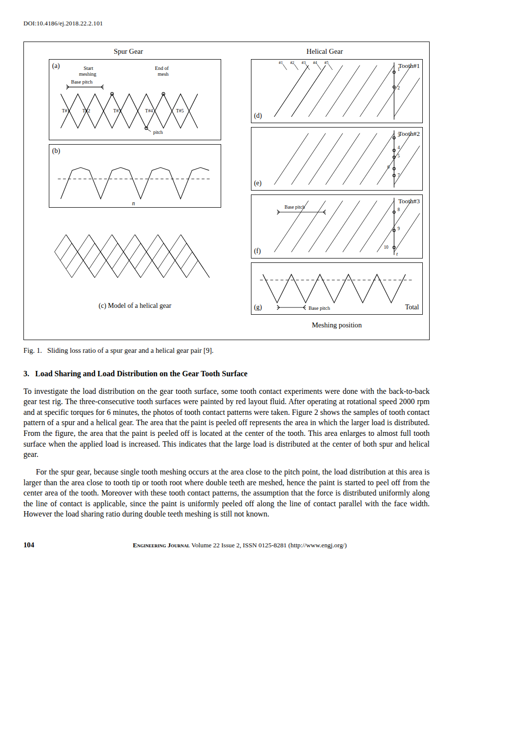DOI:10.4186/ej.2018.22.2.101
Spur Gear Helical Gear
(a) φ Start meshing End of mesh Base pitch T#1 T#2 T#3 T#4 T#5 pitch
(b) φ φ̅ n
(c) Model of a helical gear
(d) Tooth#1 φz1 #1 #2 #3 #4 #5 1 2
(e) Tooth#2 φz2 3 4 5 6 7
(f) Tooth#3 φz3 Base pitch 8 9 10 t
(g) Total φ φ̅ Base pitch
Meshing position
Fig. 1. Sliding loss ratio of a spur gear and a helical gear pair [9].
3. Load Sharing and Load Distribution on the Gear Tooth Surface
To investigate the load distribution on the gear tooth surface, some tooth contact experiments were done with the back-to-back gear test rig. The three-consecutive tooth surfaces were painted by red layout fluid. After operating at rotational speed 2000 rpm and at specific torques for 6 minutes, the photos of tooth contact patterns were taken. Figure 2 shows the samples of tooth contact pattern of a spur and a helical gear. The area that the paint is peeled off represents the area in which the larger load is distributed. From the figure, the area that the paint is peeled off is located at the center of the tooth. This area enlarges to almost full tooth surface when the applied load is increased. This indicates that the large load is distributed at the center of both spur and helical gear.
For the spur gear, because single tooth meshing occurs at the area close to the pitch point, the load distribution at this area is larger than the area close to tooth tip or tooth root where double teeth are meshed, hence the paint is started to peel off from the center area of the tooth. Moreover with these tooth contact patterns, the assumption that the force is distributed uniformly along the line of contact is applicable, since the paint is uniformly peeled off along the line of contact parallel with the face width. However the load sharing ratio during double teeth meshing is still not known.
104 Engineering Journal Volume 22 Issue 2, ISSN 0125-8281 (http://www.engj.org/)